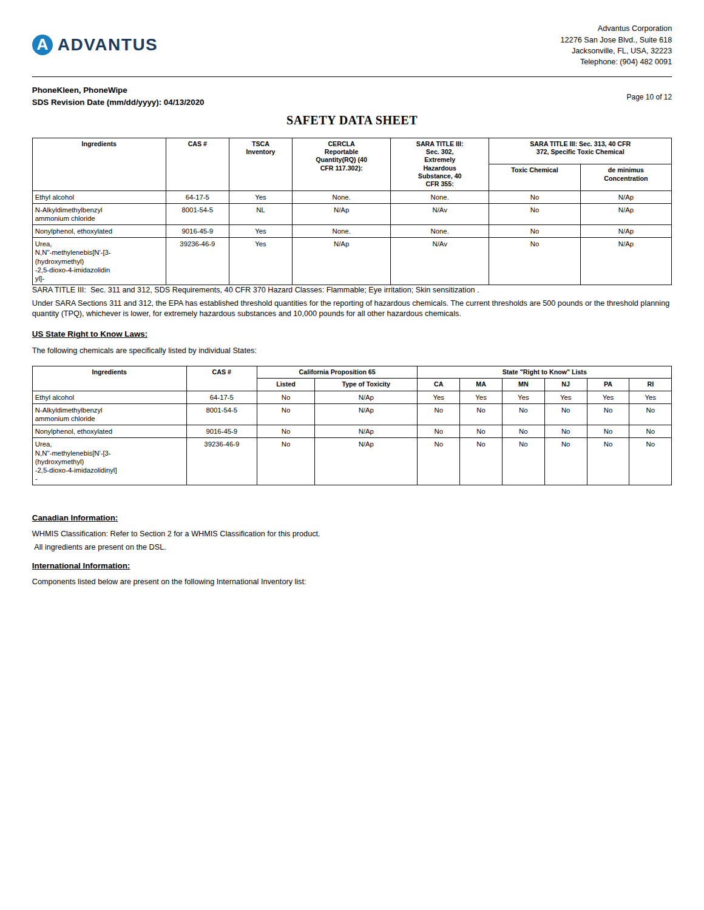A
ADVANTUS
Advantus Corporation
12276 San Jose Blvd., Suite 618
Jacksonville, FL, USA, 32223
Telephone: (904) 482 0091
PhoneKleen, PhoneWipe
SDS Revision Date (mm/dd/yyyy): 04/13/2020
Page 10 of 12
SAFETY DATA SHEET
| Ingredients | CAS # | TSCA Inventory | CERCLA Reportable Quantity(RQ) (40 CFR 117.302): | SARA TITLE III: Sec. 302, Extremely Hazardous Substance, 40 CFR 355: | SARA TITLE III: Sec. 313, 40 CFR 372, Specific Toxic Chemical |
| --- | --- | --- | --- | --- | --- |
| Toxic Chemical | de minimus Concentration |
| Ethyl alcohol | 64-17-5 | Yes | None. | None. | No | N/Ap |
| N-Alkyldimethylbenzyl ammonium chloride | 8001-54-5 | NL | N/Ap | N/Av | No | N/Ap |
| Nonylphenol, ethoxylated | 9016-45-9 | Yes | None. | None. | No | N/Ap |
| Urea, N,N''-methylenebis[N'-[3- (hydroxymethyl) -2,5-dioxo-4-imidazolidin yl]- | 39236-46-9 | Yes | N/Ap | N/Av | No | N/Ap |
SARA TITLE III: Sec. 311 and 312, SDS Requirements, 40 CFR 370 Hazard Classes: Flammable; Eye irritation; Skin sensitization .
Under SARA Sections 311 and 312, the EPA has established threshold quantities for the reporting of hazardous chemicals. The current thresholds are 500 pounds or the threshold planning quantity (TPQ), whichever is lower, for extremely hazardous substances and 10,000 pounds for all other hazardous chemicals.
US State Right to Know Laws:
The following chemicals are specifically listed by individual States:
| Ingredients | CAS # | California Proposition 65 | State "Right to Know" Lists |
| --- | --- | --- | --- |
| Listed | Type of Toxicity | CA | MA | MN | NJ | PA | RI |
| Ethyl alcohol | 64-17-5 | No | N/Ap | Yes | Yes | Yes | Yes | Yes | Yes |
| N-Alkyldimethylbenzyl ammonium chloride | 8001-54-5 | No | N/Ap | No | No | No | No | No | No |
| Nonylphenol, ethoxylated | 9016-45-9 | No | N/Ap | No | No | No | No | No | No |
| Urea, N,N''-methylenebis[N'-[3- (hydroxymethyl) -2,5-dioxo-4-imidazolidinyl] - | 39236-46-9 | No | N/Ap | No | No | No | No | No | No |
Canadian Information:
WHMIS Classification: Refer to Section 2 for a WHMIS Classification for this product.
All ingredients are present on the DSL.
International Information:
Components listed below are present on the following International Inventory list: